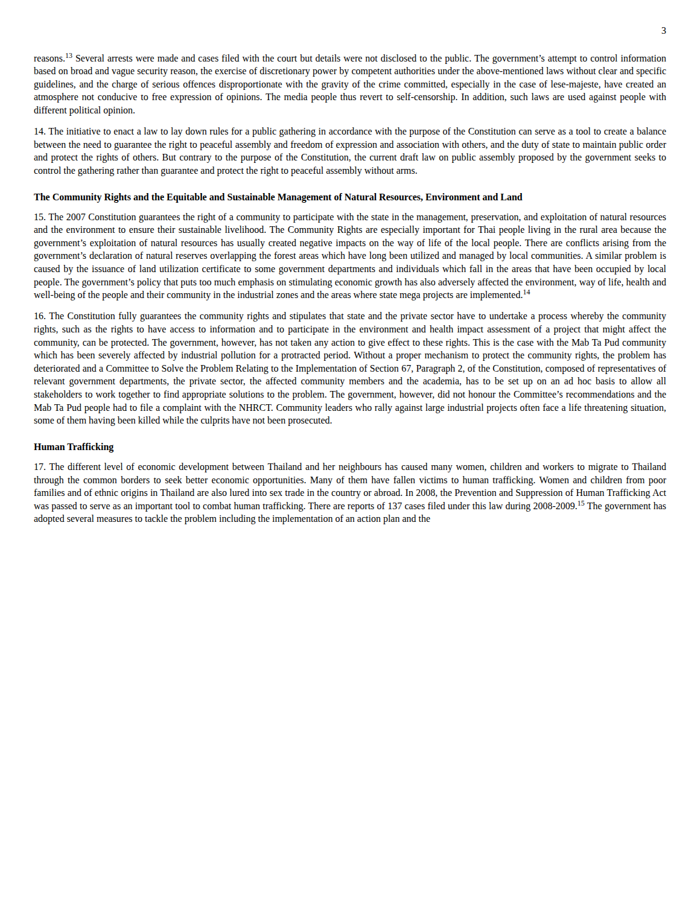3
reasons.13 Several arrests were made and cases filed with the court but details were not disclosed to the public. The government’s attempt to control information based on broad and vague security reason, the exercise of discretionary power by competent authorities under the above-mentioned laws without clear and specific guidelines, and the charge of serious offences disproportionate with the gravity of the crime committed, especially in the case of lese-majeste, have created an atmosphere not conducive to free expression of opinions. The media people thus revert to self-censorship. In addition, such laws are used against people with different political opinion.
14. The initiative to enact a law to lay down rules for a public gathering in accordance with the purpose of the Constitution can serve as a tool to create a balance between the need to guarantee the right to peaceful assembly and freedom of expression and association with others, and the duty of state to maintain public order and protect the rights of others. But contrary to the purpose of the Constitution, the current draft law on public assembly proposed by the government seeks to control the gathering rather than guarantee and protect the right to peaceful assembly without arms.
The Community Rights and the Equitable and Sustainable Management of Natural Resources, Environment and Land
15. The 2007 Constitution guarantees the right of a community to participate with the state in the management, preservation, and exploitation of natural resources and the environment to ensure their sustainable livelihood. The Community Rights are especially important for Thai people living in the rural area because the government’s exploitation of natural resources has usually created negative impacts on the way of life of the local people. There are conflicts arising from the government’s declaration of natural reserves overlapping the forest areas which have long been utilized and managed by local communities. A similar problem is caused by the issuance of land utilization certificate to some government departments and individuals which fall in the areas that have been occupied by local people. The government’s policy that puts too much emphasis on stimulating economic growth has also adversely affected the environment, way of life, health and well-being of the people and their community in the industrial zones and the areas where state mega projects are implemented.14
16. The Constitution fully guarantees the community rights and stipulates that state and the private sector have to undertake a process whereby the community rights, such as the rights to have access to information and to participate in the environment and health impact assessment of a project that might affect the community, can be protected. The government, however, has not taken any action to give effect to these rights. This is the case with the Mab Ta Pud community which has been severely affected by industrial pollution for a protracted period. Without a proper mechanism to protect the community rights, the problem has deteriorated and a Committee to Solve the Problem Relating to the Implementation of Section 67, Paragraph 2, of the Constitution, composed of representatives of relevant government departments, the private sector, the affected community members and the academia, has to be set up on an ad hoc basis to allow all stakeholders to work together to find appropriate solutions to the problem. The government, however, did not honour the Committee’s recommendations and the Mab Ta Pud people had to file a complaint with the NHRCT. Community leaders who rally against large industrial projects often face a life threatening situation, some of them having been killed while the culprits have not been prosecuted.
Human Trafficking
17. The different level of economic development between Thailand and her neighbours has caused many women, children and workers to migrate to Thailand through the common borders to seek better economic opportunities. Many of them have fallen victims to human trafficking. Women and children from poor families and of ethnic origins in Thailand are also lured into sex trade in the country or abroad. In 2008, the Prevention and Suppression of Human Trafficking Act was passed to serve as an important tool to combat human trafficking. There are reports of 137 cases filed under this law during 2008-2009.15 The government has adopted several measures to tackle the problem including the implementation of an action plan and the